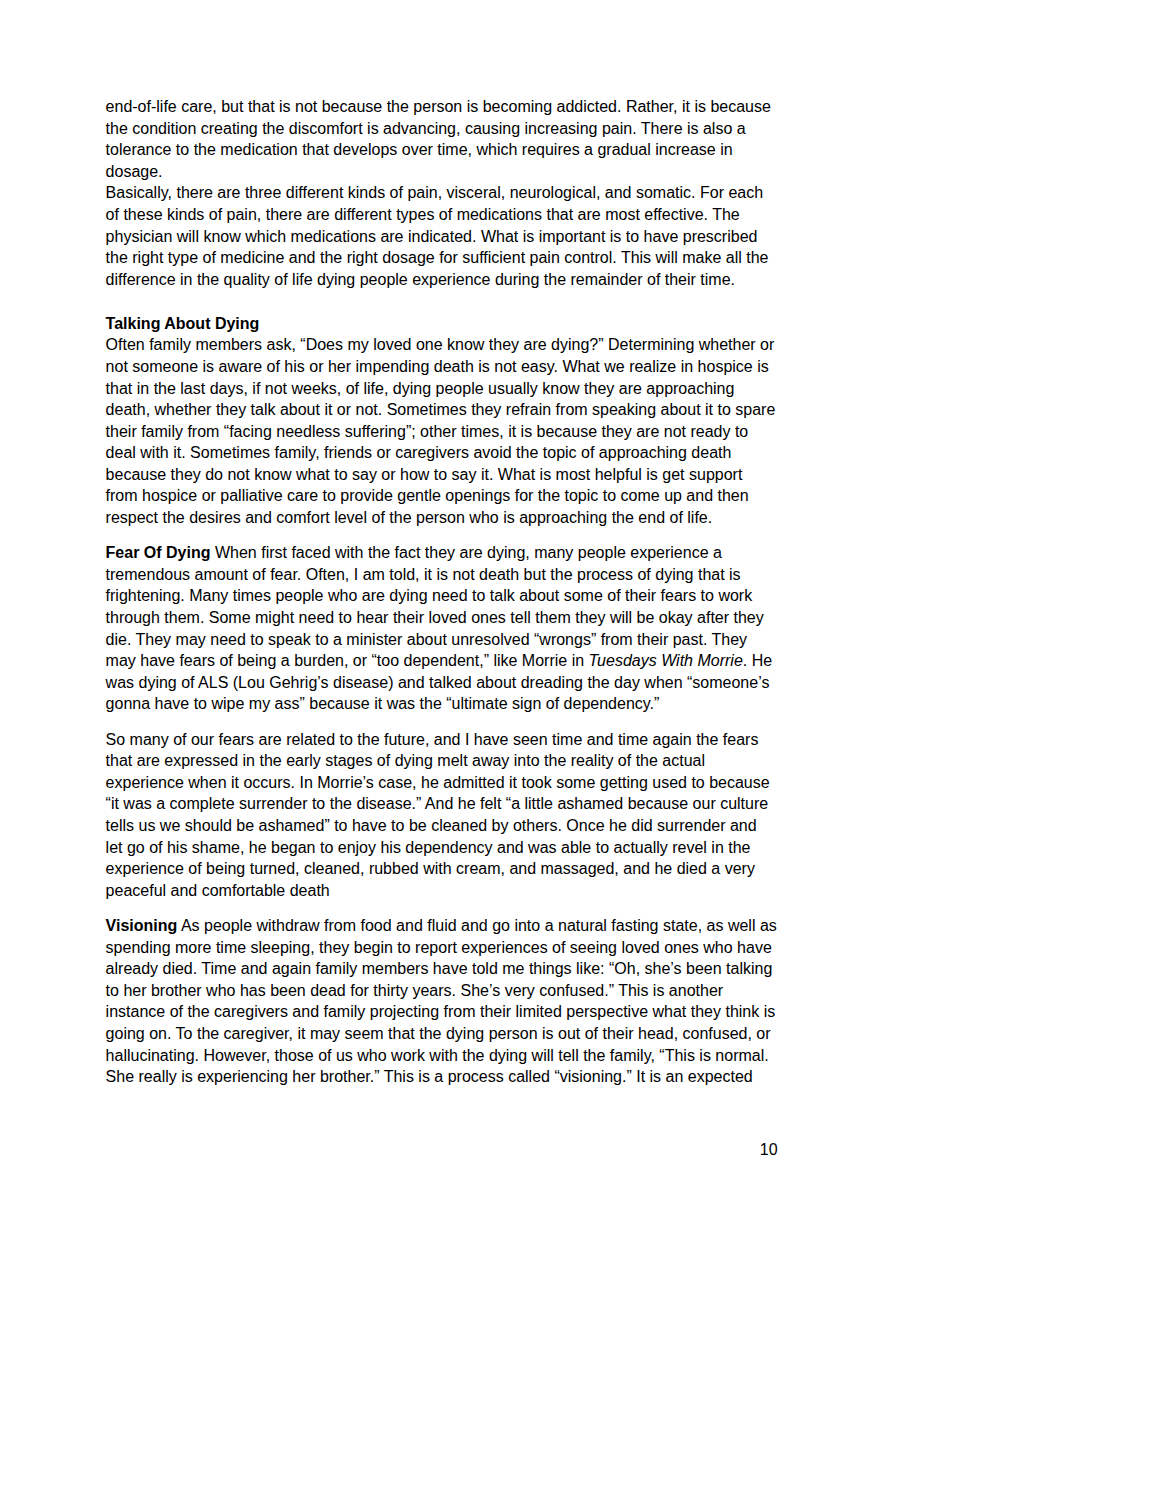end-of-life care, but that is not because the person is becoming addicted. Rather, it is because the condition creating the discomfort is advancing, causing increasing pain. There is also a tolerance to the medication that develops over time, which requires a gradual increase in dosage.
Basically, there are three different kinds of pain, visceral, neurological, and somatic. For each of these kinds of pain, there are different types of medications that are most effective. The physician will know which medications are indicated. What is important is to have prescribed the right type of medicine and the right dosage for sufficient pain control. This will make all the difference in the quality of life dying people experience during the remainder of their time.
Talking About Dying
Often family members ask, “Does my loved one know they are dying?” Determining whether or not someone is aware of his or her impending death is not easy. What we realize in hospice is that in the last days, if not weeks, of life, dying people usually know they are approaching death, whether they talk about it or not. Sometimes they refrain from speaking about it to spare their family from “facing needless suffering”; other times, it is because they are not ready to deal with it. Sometimes family, friends or caregivers avoid the topic of approaching death because they do not know what to say or how to say it. What is most helpful is get support from hospice or palliative care to provide gentle openings for the topic to come up and then respect the desires and comfort level of the person who is approaching the end of life.
Fear Of Dying When first faced with the fact they are dying, many people experience a tremendous amount of fear. Often, I am told, it is not death but the process of dying that is frightening. Many times people who are dying need to talk about some of their fears to work through them. Some might need to hear their loved ones tell them they will be okay after they die. They may need to speak to a minister about unresolved “wrongs” from their past. They may have fears of being a burden, or “too dependent,” like Morrie in Tuesdays With Morrie. He was dying of ALS (Lou Gehrig’s disease) and talked about dreading the day when “someone’s gonna have to wipe my ass” because it was the “ultimate sign of dependency.”
So many of our fears are related to the future, and I have seen time and time again the fears that are expressed in the early stages of dying melt away into the reality of the actual experience when it occurs. In Morrie’s case, he admitted it took some getting used to because “it was a complete surrender to the disease.” And he felt “a little ashamed because our culture tells us we should be ashamed” to have to be cleaned by others. Once he did surrender and let go of his shame, he began to enjoy his dependency and was able to actually revel in the experience of being turned, cleaned, rubbed with cream, and massaged, and he died a very peaceful and comfortable death
Visioning As people withdraw from food and fluid and go into a natural fasting state, as well as spending more time sleeping, they begin to report experiences of seeing loved ones who have already died. Time and again family members have told me things like: “Oh, she’s been talking to her brother who has been dead for thirty years. She’s very confused.” This is another instance of the caregivers and family projecting from their limited perspective what they think is going on. To the caregiver, it may seem that the dying person is out of their head, confused, or hallucinating. However, those of us who work with the dying will tell the family, “This is normal. She really is experiencing her brother.” This is a process called “visioning.” It is an expected
10